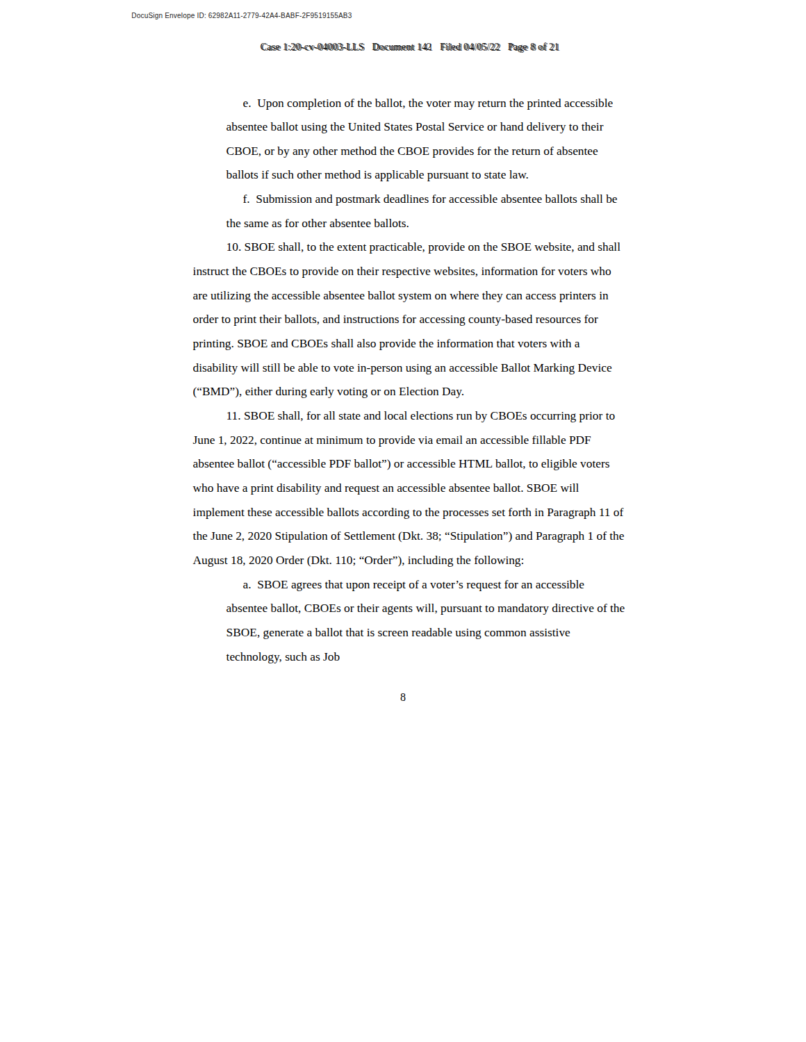DocuSign Envelope ID: 62982A11-2779-42A4-BABF-2F9519155AB3
Case 1:20-cv-04003-LLS Document 142 Filed 04/05/22 Page 8 of 21 Case 1:20-cv-04003-LLS Document 141 Filed 04/05/22 Page 8 of 21
e. Upon completion of the ballot, the voter may return the printed accessible absentee ballot using the United States Postal Service or hand delivery to their CBOE, or by any other method the CBOE provides for the return of absentee ballots if such other method is applicable pursuant to state law.
f. Submission and postmark deadlines for accessible absentee ballots shall be the same as for other absentee ballots.
10. SBOE shall, to the extent practicable, provide on the SBOE website, and shall instruct the CBOEs to provide on their respective websites, information for voters who are utilizing the accessible absentee ballot system on where they can access printers in order to print their ballots, and instructions for accessing county-based resources for printing. SBOE and CBOEs shall also provide the information that voters with a disability will still be able to vote in-person using an accessible Ballot Marking Device (“BMD”), either during early voting or on Election Day.
11. SBOE shall, for all state and local elections run by CBOEs occurring prior to June 1, 2022, continue at minimum to provide via email an accessible fillable PDF absentee ballot (“accessible PDF ballot”) or accessible HTML ballot, to eligible voters who have a print disability and request an accessible absentee ballot. SBOE will implement these accessible ballots according to the processes set forth in Paragraph 11 of the June 2, 2020 Stipulation of Settlement (Dkt. 38; “Stipulation”) and Paragraph 1 of the August 18, 2020 Order (Dkt. 110; “Order”), including the following:
a. SBOE agrees that upon receipt of a voter’s request for an accessible absentee ballot, CBOEs or their agents will, pursuant to mandatory directive of the SBOE, generate a ballot that is screen readable using common assistive technology, such as Job
8